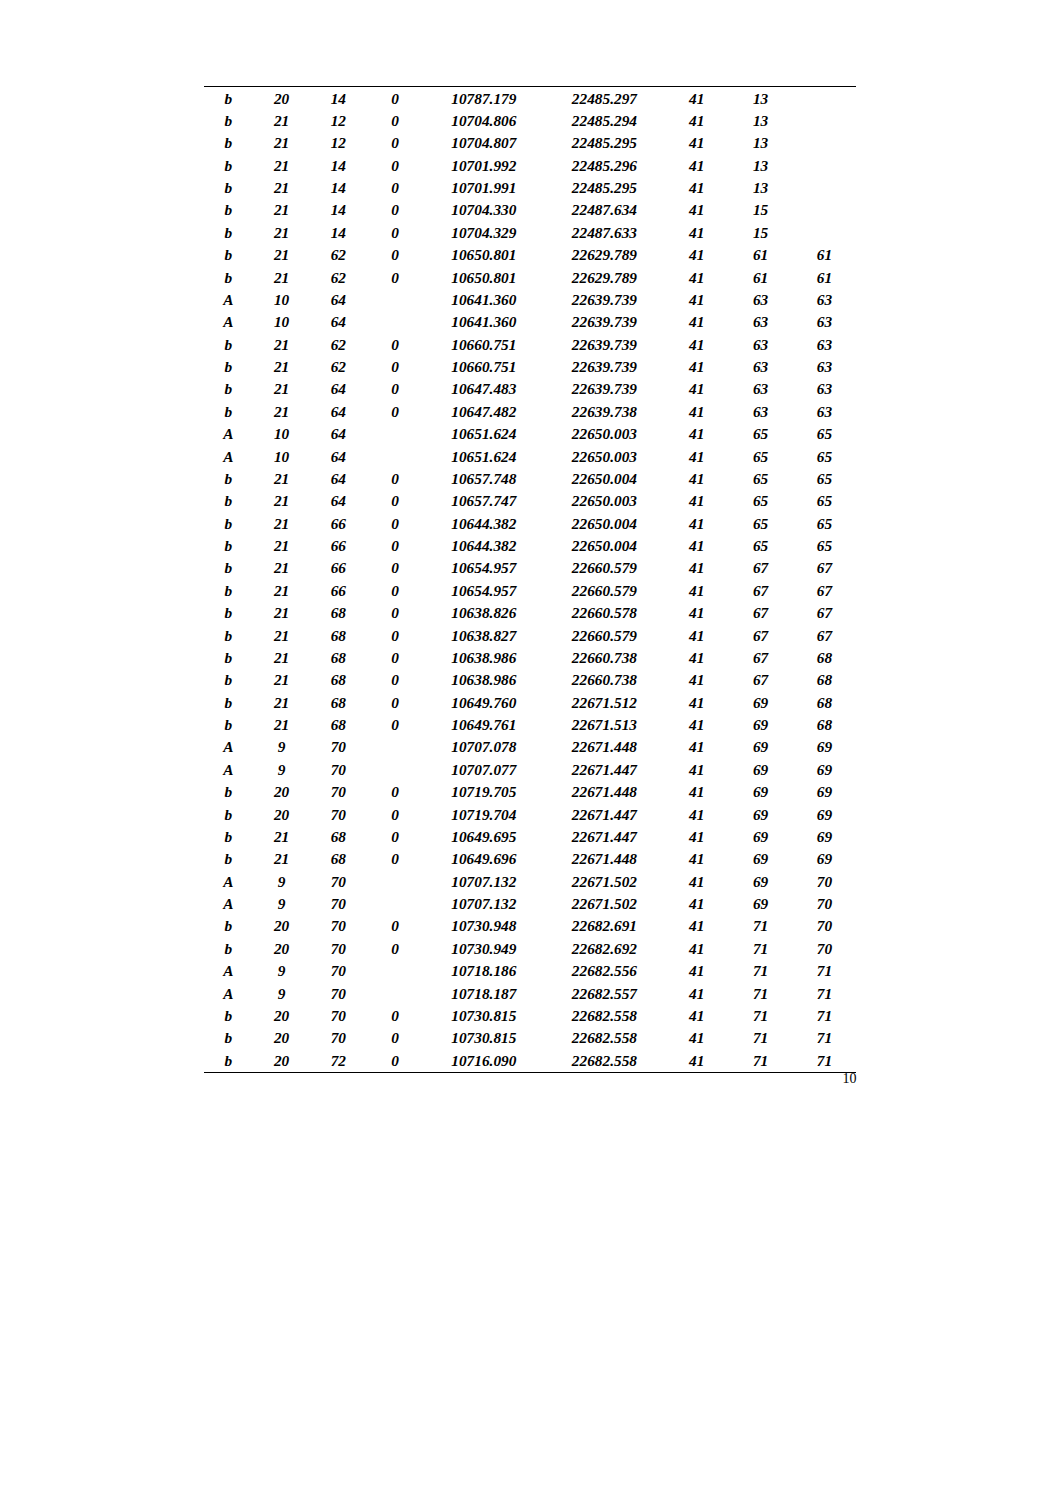| b | 20 | 14 | 0 | 10787.179 | 22485.297 | 41 | 13 | |
| b | 21 | 12 | 0 | 10704.806 | 22485.294 | 41 | 13 | |
| b | 21 | 12 | 0 | 10704.807 | 22485.295 | 41 | 13 | |
| b | 21 | 14 | 0 | 10701.992 | 22485.296 | 41 | 13 | |
| b | 21 | 14 | 0 | 10701.991 | 22485.295 | 41 | 13 | |
| b | 21 | 14 | 0 | 10704.330 | 22487.634 | 41 | 15 | |
| b | 21 | 14 | 0 | 10704.329 | 22487.633 | 41 | 15 | |
| b | 21 | 62 | 0 | 10650.801 | 22629.789 | 41 | 61 | 61 |
| b | 21 | 62 | 0 | 10650.801 | 22629.789 | 41 | 61 | 61 |
| A | 10 | 64 | | 10641.360 | 22639.739 | 41 | 63 | 63 |
| A | 10 | 64 | | 10641.360 | 22639.739 | 41 | 63 | 63 |
| b | 21 | 62 | 0 | 10660.751 | 22639.739 | 41 | 63 | 63 |
| b | 21 | 62 | 0 | 10660.751 | 22639.739 | 41 | 63 | 63 |
| b | 21 | 64 | 0 | 10647.483 | 22639.739 | 41 | 63 | 63 |
| b | 21 | 64 | 0 | 10647.482 | 22639.738 | 41 | 63 | 63 |
| A | 10 | 64 | | 10651.624 | 22650.003 | 41 | 65 | 65 |
| A | 10 | 64 | | 10651.624 | 22650.003 | 41 | 65 | 65 |
| b | 21 | 64 | 0 | 10657.748 | 22650.004 | 41 | 65 | 65 |
| b | 21 | 64 | 0 | 10657.747 | 22650.003 | 41 | 65 | 65 |
| b | 21 | 66 | 0 | 10644.382 | 22650.004 | 41 | 65 | 65 |
| b | 21 | 66 | 0 | 10644.382 | 22650.004 | 41 | 65 | 65 |
| b | 21 | 66 | 0 | 10654.957 | 22660.579 | 41 | 67 | 67 |
| b | 21 | 66 | 0 | 10654.957 | 22660.579 | 41 | 67 | 67 |
| b | 21 | 68 | 0 | 10638.826 | 22660.578 | 41 | 67 | 67 |
| b | 21 | 68 | 0 | 10638.827 | 22660.579 | 41 | 67 | 67 |
| b | 21 | 68 | 0 | 10638.986 | 22660.738 | 41 | 67 | 68 |
| b | 21 | 68 | 0 | 10638.986 | 22660.738 | 41 | 67 | 68 |
| b | 21 | 68 | 0 | 10649.760 | 22671.512 | 41 | 69 | 68 |
| b | 21 | 68 | 0 | 10649.761 | 22671.513 | 41 | 69 | 68 |
| A | 9 | 70 | | 10707.078 | 22671.448 | 41 | 69 | 69 |
| A | 9 | 70 | | 10707.077 | 22671.447 | 41 | 69 | 69 |
| b | 20 | 70 | 0 | 10719.705 | 22671.448 | 41 | 69 | 69 |
| b | 20 | 70 | 0 | 10719.704 | 22671.447 | 41 | 69 | 69 |
| b | 21 | 68 | 0 | 10649.695 | 22671.447 | 41 | 69 | 69 |
| b | 21 | 68 | 0 | 10649.696 | 22671.448 | 41 | 69 | 69 |
| A | 9 | 70 | | 10707.132 | 22671.502 | 41 | 69 | 70 |
| A | 9 | 70 | | 10707.132 | 22671.502 | 41 | 69 | 70 |
| b | 20 | 70 | 0 | 10730.948 | 22682.691 | 41 | 71 | 70 |
| b | 20 | 70 | 0 | 10730.949 | 22682.692 | 41 | 71 | 70 |
| A | 9 | 70 | | 10718.186 | 22682.556 | 41 | 71 | 71 |
| A | 9 | 70 | | 10718.187 | 22682.557 | 41 | 71 | 71 |
| b | 20 | 70 | 0 | 10730.815 | 22682.558 | 41 | 71 | 71 |
| b | 20 | 70 | 0 | 10730.815 | 22682.558 | 41 | 71 | 71 |
| b | 20 | 72 | 0 | 10716.090 | 22682.558 | 41 | 71 | 71 |
10